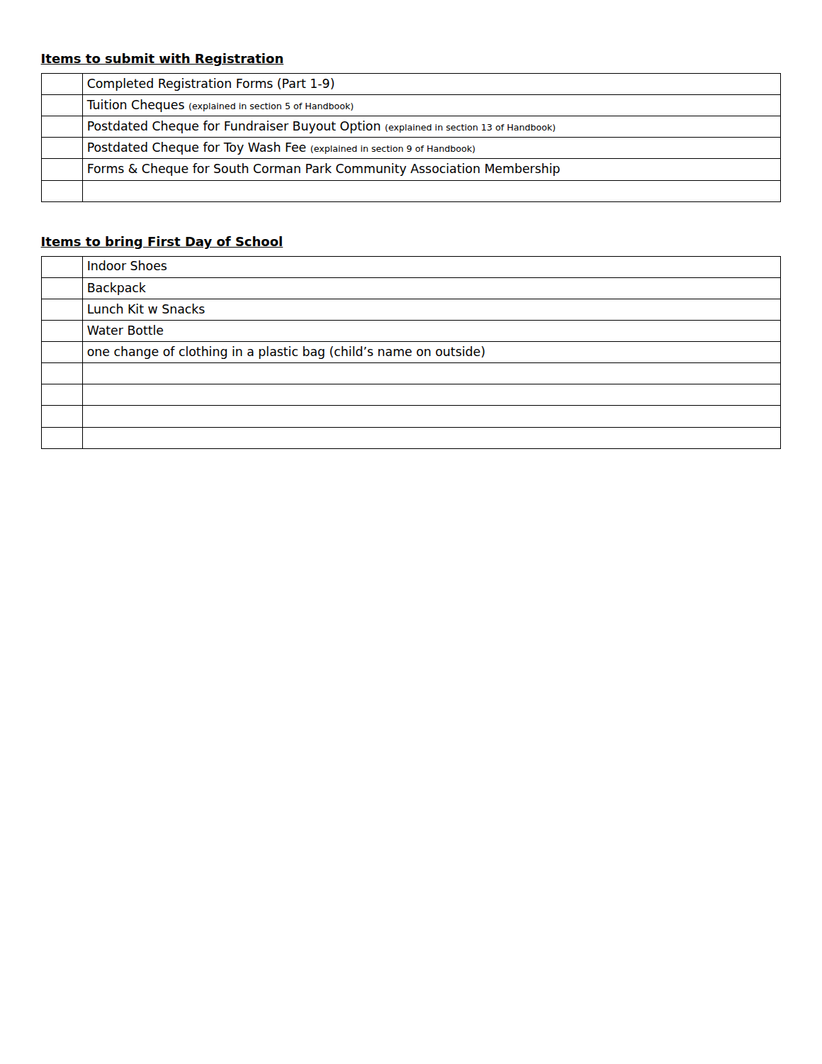Items to submit with Registration
| | Completed Registration Forms (Part 1-9) |
| | Tuition Cheques (explained in section 5 of Handbook) |
| | Postdated Cheque for Fundraiser Buyout Option (explained in section 13 of Handbook) |
| | Postdated Cheque for Toy Wash Fee (explained in section 9 of Handbook) |
| | Forms & Cheque for South Corman Park Community Association Membership |
Items to bring First Day of School
| | Indoor Shoes |
| | Backpack |
| | Lunch Kit w Snacks |
| | Water Bottle |
| | one change of clothing in a plastic bag (child’s name on outside) |